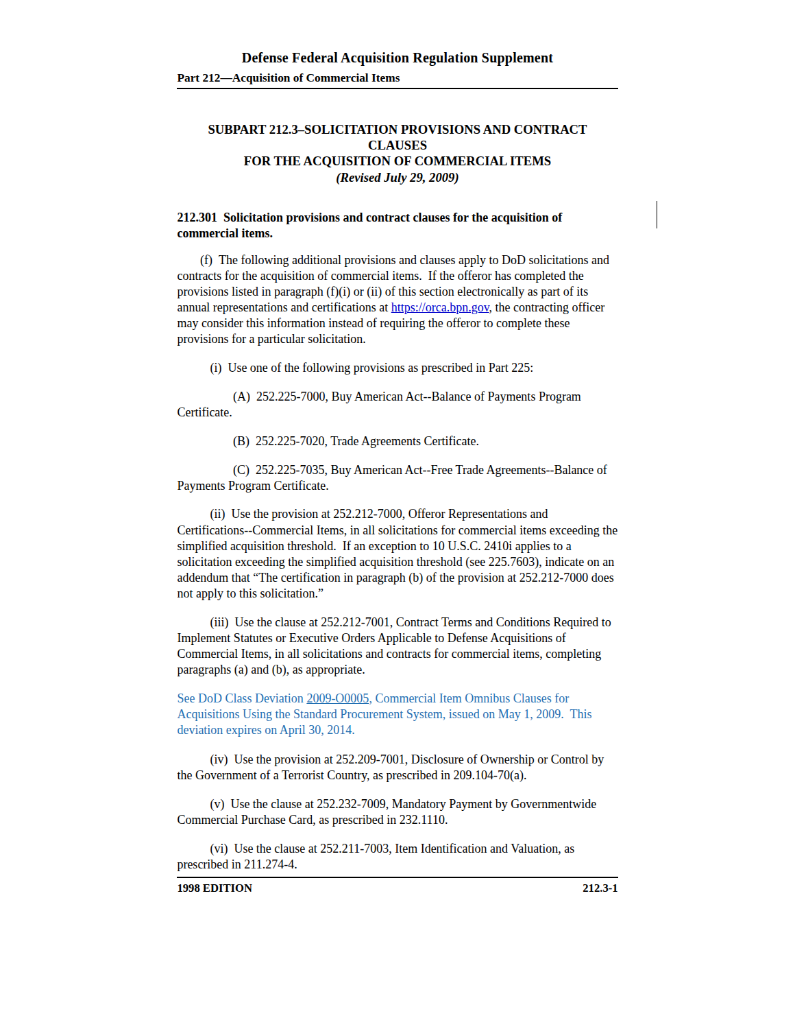Defense Federal Acquisition Regulation Supplement
Part 212—Acquisition of Commercial Items
SUBPART 212.3–SOLICITATION PROVISIONS AND CONTRACT CLAUSES
FOR THE ACQUISITION OF COMMERCIAL ITEMS (Revised July 29, 2009)
212.301 Solicitation provisions and contract clauses for the acquisition of commercial items.
(f) The following additional provisions and clauses apply to DoD solicitations and contracts for the acquisition of commercial items. If the offeror has completed the provisions listed in paragraph (f)(i) or (ii) of this section electronically as part of its annual representations and certifications at https://orca.bpn.gov, the contracting officer may consider this information instead of requiring the offeror to complete these provisions for a particular solicitation.
(i) Use one of the following provisions as prescribed in Part 225:
(A) 252.225-7000, Buy American Act--Balance of Payments Program Certificate.
(B) 252.225-7020, Trade Agreements Certificate.
(C) 252.225-7035, Buy American Act--Free Trade Agreements--Balance of Payments Program Certificate.
(ii) Use the provision at 252.212-7000, Offeror Representations and Certifications--Commercial Items, in all solicitations for commercial items exceeding the simplified acquisition threshold. If an exception to 10 U.S.C. 2410i applies to a solicitation exceeding the simplified acquisition threshold (see 225.7603), indicate on an addendum that “The certification in paragraph (b) of the provision at 252.212-7000 does not apply to this solicitation.”
(iii) Use the clause at 252.212-7001, Contract Terms and Conditions Required to Implement Statutes or Executive Orders Applicable to Defense Acquisitions of Commercial Items, in all solicitations and contracts for commercial items, completing paragraphs (a) and (b), as appropriate.
See DoD Class Deviation 2009-O0005, Commercial Item Omnibus Clauses for Acquisitions Using the Standard Procurement System, issued on May 1, 2009. This deviation expires on April 30, 2014.
(iv) Use the provision at 252.209-7001, Disclosure of Ownership or Control by the Government of a Terrorist Country, as prescribed in 209.104-70(a).
(v) Use the clause at 252.232-7009, Mandatory Payment by Governmentwide Commercial Purchase Card, as prescribed in 232.1110.
(vi) Use the clause at 252.211-7003, Item Identification and Valuation, as prescribed in 211.274-4.
1998 EDITION 212.3-1